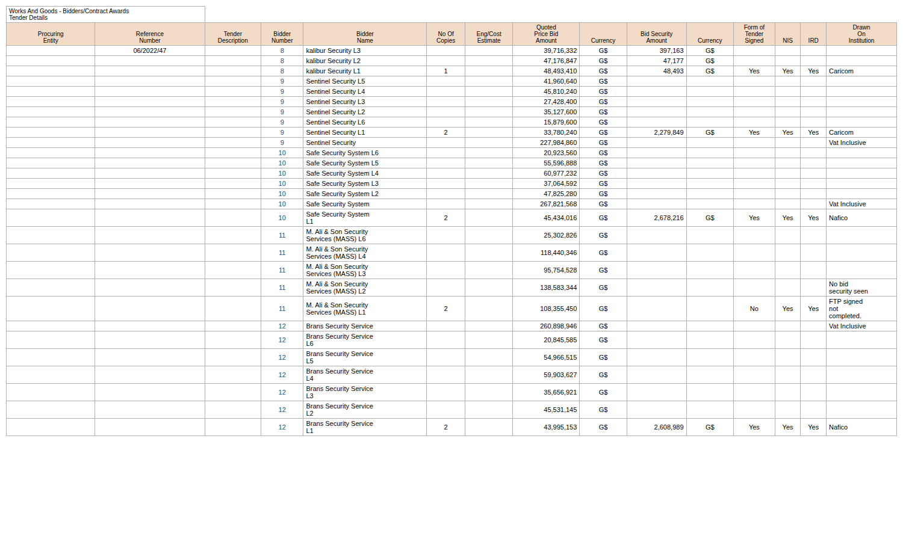| Works And Goods - Bidders/Contract Awards Tender Details | | | | | | | | | | | | |
| --- | --- | --- | --- | --- | --- | --- | --- | --- | --- | --- | --- | --- |
| Procuring Entity | Reference Number | Tender Description | Bidder Number | Bidder Name | No Of Copies | Eng/Cost Estimate | Quoted Price Bid Amount | Currency | Bid Security Amount | Currency | Form of Tender Signed | NIS | IRD | Drawn On Institution |
| | 06/2022/47 | | 8 | kalibur Security L3 | | | 39,716,332 | G$ | 397,163 | G$ | | | | |
| | | | 8 | kalibur Security L2 | | | 47,176,847 | G$ | 47,177 | G$ | | | | |
| | | | 8 | kalibur Security L1 | 1 | | 48,493,410 | G$ | 48,493 | G$ | Yes | Yes | Yes | Caricom |
| | | | 9 | Sentinel Security L5 | | | 41,960,640 | G$ | | | | | | |
| | | | 9 | Sentinel Security L4 | | | 45,810,240 | G$ | | | | | | |
| | | | 9 | Sentinel Security L3 | | | 27,428,400 | G$ | | | | | | |
| | | | 9 | Sentinel Security L2 | | | 35,127,600 | G$ | | | | | | |
| | | | 9 | Sentinel Security L6 | | | 15,879,600 | G$ | | | | | | |
| | | | 9 | Sentinel Security L1 | 2 | | 33,780,240 | G$ | 2,279,849 | G$ | Yes | Yes | Yes | Caricom |
| | | | 9 | Sentinel Security | | | 227,984,860 | G$ | | | | | | Vat Inclusive |
| | | | 10 | Safe Security System L6 | | | 20,923,560 | G$ | | | | | | |
| | | | 10 | Safe Security System L5 | | | 55,596,888 | G$ | | | | | | |
| | | | 10 | Safe Security System L4 | | | 60,977,232 | G$ | | | | | | |
| | | | 10 | Safe Security System L3 | | | 37,064,592 | G$ | | | | | | |
| | | | 10 | Safe Security System L2 | | | 47,825,280 | G$ | | | | | | |
| | | | 10 | Safe Security System | | | 267,821,568 | G$ | | | | | | Vat Inclusive |
| | | | 10 | Safe Security System L1 | 2 | | 45,434,016 | G$ | 2,678,216 | G$ | Yes | Yes | Yes | Nafico |
| | | | 11 | M. Ali & Son Security Services (MASS) L6 | | | 25,302,826 | G$ | | | | | | |
| | | | 11 | M. Ali & Son Security Services (MASS) L4 | | | 118,440,346 | G$ | | | | | | |
| | | | 11 | M. Ali & Son Security Services (MASS) L3 | | | 95,754,528 | G$ | | | | | | |
| | | | 11 | M. Ali & Son Security Services (MASS) L2 | | | 138,583,344 | G$ | | | | | | No bid security seen |
| | | | 11 | M. Ali & Son Security Services (MASS) L1 | 2 | | 108,355,450 | G$ | | | No | Yes | Yes | FTP signed not completed. |
| | | | 12 | Brans Security Service | | | 260,898,946 | G$ | | | | | | Vat Inclusive |
| | | | 12 | Brans Security Service L6 | | | 20,845,585 | G$ | | | | | | |
| | | | 12 | Brans Security Service L5 | | | 54,966,515 | G$ | | | | | | |
| | | | 12 | Brans Security Service L4 | | | 59,903,627 | G$ | | | | | | |
| | | | 12 | Brans Security Service L3 | | | 35,656,921 | G$ | | | | | | |
| | | | 12 | Brans Security Service L2 | | | 45,531,145 | G$ | | | | | | |
| | | | 12 | Brans Security Service L1 | 2 | | 43,995,153 | G$ | 2,608,989 | G$ | Yes | Yes | Yes | Nafico |